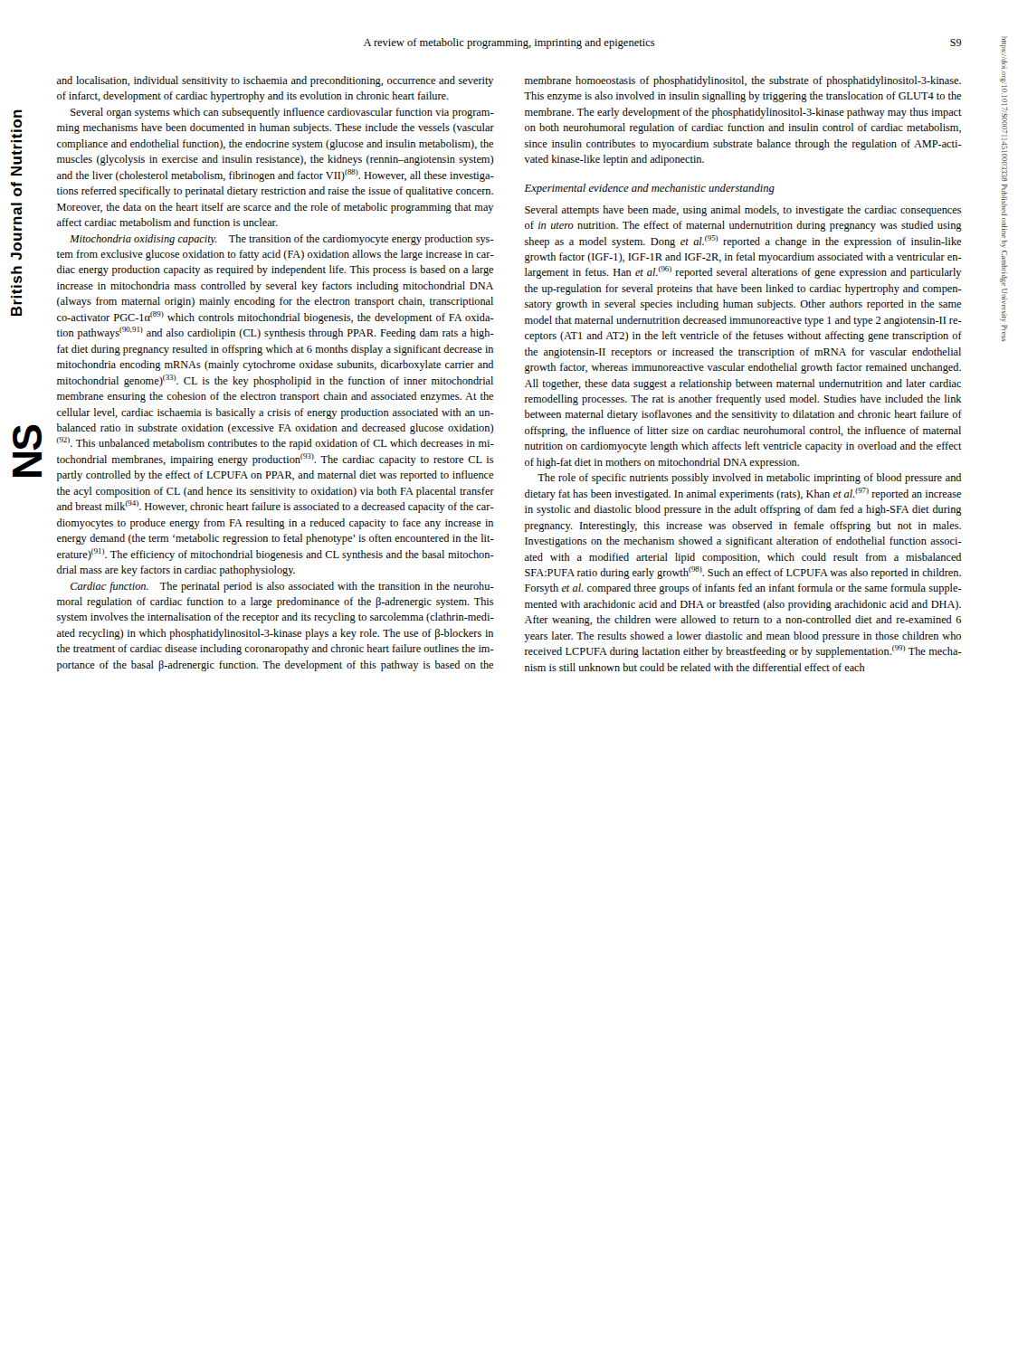https://doi.org/10.1017/S0007114510003338 Published online by Cambridge University Press
British Journal of Nutrition
NS
A review of metabolic programming, imprinting and epigenetics S9
and localisation, individual sensitivity to ischaemia and preconditioning, occurrence and severity of infarct, development of cardiac hypertrophy and its evolution in chronic heart failure.
Several organ systems which can subsequently influence cardiovascular function via programming mechanisms have been documented in human subjects. These include the vessels (vascular compliance and endothelial function), the endocrine system (glucose and insulin metabolism), the muscles (glycolysis in exercise and insulin resistance), the kidneys (rennin–angiotensin system) and the liver (cholesterol metabolism, fibrinogen and factor VII)(88). However, all these investigations referred specifically to perinatal dietary restriction and raise the issue of qualitative concern. Moreover, the data on the heart itself are scarce and the role of metabolic programming that may affect cardiac metabolism and function is unclear.
Mitochondria oxidising capacity. The transition of the cardiomyocyte energy production system from exclusive glucose oxidation to fatty acid (FA) oxidation allows the large increase in cardiac energy production capacity as required by independent life. This process is based on a large increase in mitochondria mass controlled by several key factors including mitochondrial DNA (always from maternal origin) mainly encoding for the electron transport chain, transcriptional co-activator PGC-1α(89) which controls mitochondrial biogenesis, the development of FA oxidation pathways(90,91) and also cardiolipin (CL) synthesis through PPAR. Feeding dam rats a high-fat diet during pregnancy resulted in offspring which at 6 months display a significant decrease in mitochondria encoding mRNAs (mainly cytochrome oxidase subunits, dicarboxylate carrier and mitochondrial genome)(33). CL is the key phospholipid in the function of inner mitochondrial membrane ensuring the cohesion of the electron transport chain and associated enzymes. At the cellular level, cardiac ischaemia is basically a crisis of energy production associated with an unbalanced ratio in substrate oxidation (excessive FA oxidation and decreased glucose oxidation)(92). This unbalanced metabolism contributes to the rapid oxidation of CL which decreases in mitochondrial membranes, impairing energy production(93). The cardiac capacity to restore CL is partly controlled by the effect of LCPUFA on PPAR, and maternal diet was reported to influence the acyl composition of CL (and hence its sensitivity to oxidation) via both FA placental transfer and breast milk(94). However, chronic heart failure is associated to a decreased capacity of the cardiomyocytes to produce energy from FA resulting in a reduced capacity to face any increase in energy demand (the term ‘metabolic regression to fetal phenotype’ is often encountered in the literature)(91). The efficiency of mitochondrial biogenesis and CL synthesis and the basal mitochondrial mass are key factors in cardiac pathophysiology.
Cardiac function. The perinatal period is also associated with the transition in the neurohumoral regulation of cardiac function to a large predominance of the β-adrenergic system. This system involves the internalisation of the receptor and its recycling to sarcolemma (clathrin-mediated recycling) in which phosphatidylinositol-3-kinase plays a key role. The use of β-blockers in the treatment of cardiac disease including coronaropathy and chronic heart failure outlines the importance of the basal β-adrenergic function. The development of this pathway is based on the membrane homoeostasis of phosphatidylinositol, the substrate of phosphatidylinositol-3-kinase. This enzyme is also involved in insulin signalling by triggering the translocation of GLUT4 to the membrane. The early development of the phosphatidylinositol-3-kinase pathway may thus impact on both neurohumoral regulation of cardiac function and insulin control of cardiac metabolism, since insulin contributes to myocardium substrate balance through the regulation of AMP-activated kinase-like leptin and adiponectin.
Experimental evidence and mechanistic understanding
Several attempts have been made, using animal models, to investigate the cardiac consequences of in utero nutrition. The effect of maternal undernutrition during pregnancy was studied using sheep as a model system. Dong et al.(95) reported a change in the expression of insulin-like growth factor (IGF-1), IGF-1R and IGF-2R, in fetal myocardium associated with a ventricular enlargement in fetus. Han et al.(96) reported several alterations of gene expression and particularly the up-regulation for several proteins that have been linked to cardiac hypertrophy and compensatory growth in several species including human subjects. Other authors reported in the same model that maternal undernutrition decreased immunoreactive type 1 and type 2 angiotensin-II receptors (AT1 and AT2) in the left ventricle of the fetuses without affecting gene transcription of the angiotensin-II receptors or increased the transcription of mRNA for vascular endothelial growth factor, whereas immunoreactive vascular endothelial growth factor remained unchanged. All together, these data suggest a relationship between maternal undernutrition and later cardiac remodelling processes. The rat is another frequently used model. Studies have included the link between maternal dietary isoflavones and the sensitivity to dilatation and chronic heart failure of offspring, the influence of litter size on cardiac neurohumoral control, the influence of maternal nutrition on cardiomyocyte length which affects left ventricle capacity in overload and the effect of high-fat diet in mothers on mitochondrial DNA expression.
The role of specific nutrients possibly involved in metabolic imprinting of blood pressure and dietary fat has been investigated. In animal experiments (rats), Khan et al.(97) reported an increase in systolic and diastolic blood pressure in the adult offspring of dam fed a high-SFA diet during pregnancy. Interestingly, this increase was observed in female offspring but not in males. Investigations on the mechanism showed a significant alteration of endothelial function associated with a modified arterial lipid composition, which could result from a misbalanced SFA:PUFA ratio during early growth(98). Such an effect of LCPUFA was also reported in children. Forsyth et al. compared three groups of infants fed an infant formula or the same formula supplemented with arachidonic acid and DHA or breastfed (also providing arachidonic acid and DHA). After weaning, the children were allowed to return to a non-controlled diet and re-examined 6 years later. The results showed a lower diastolic and mean blood pressure in those children who received LCPUFA during lactation either by breastfeeding or by supplementation.(99) The mechanism is still unknown but could be related with the differential effect of each